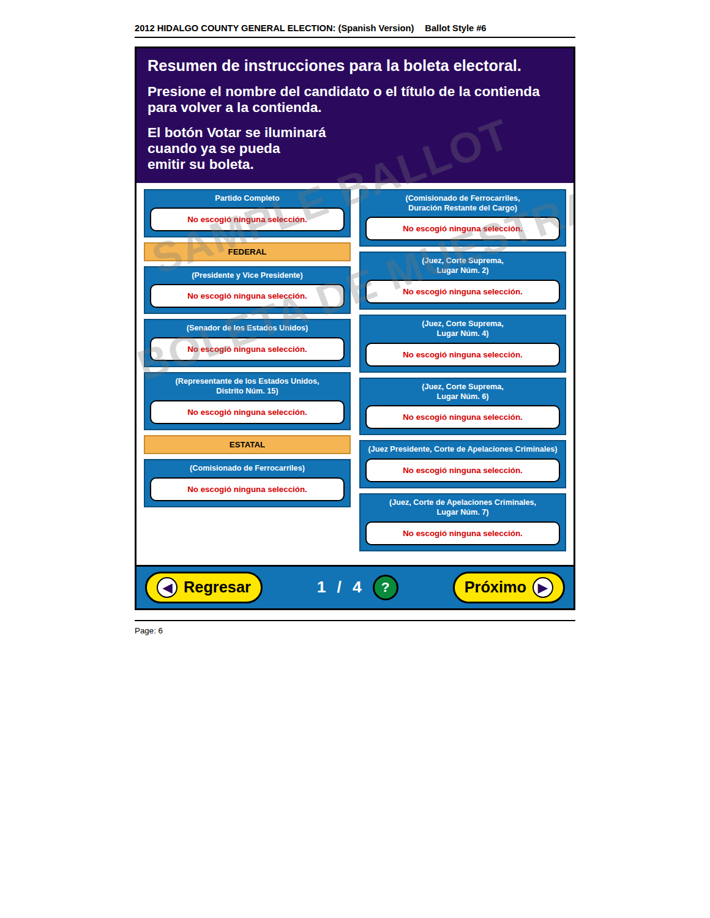2012 HIDALGO COUNTY GENERAL ELECTION: (Spanish Version)Ballot Style #6
Resumen de instrucciones para la boleta electoral.
Presione el nombre del candidato o el título de la contienda para volver a la contienda.
El botón Votar se iluminará
cuando ya se pueda
emitir su boleta.
Partido Completo
No escogió ninguna selección.
FEDERAL
(Presidente y Vice Presidente)
No escogió ninguna selección.
(Senador de los Estados Unidos)
No escogió ninguna selección.
(Representante de los Estados Unidos,
Distrito Núm. 15)
No escogió ninguna selección.
ESTATAL
(Comisionado de Ferrocarriles)
No escogió ninguna selección.
(Comisionado de Ferrocarriles,
Duración Restante del Cargo)
No escogió ninguna selección.
(Juez, Corte Suprema,
Lugar Núm. 2)
No escogió ninguna selección.
(Juez, Corte Suprema,
Lugar Núm. 4)
No escogió ninguna selección.
(Juez, Corte Suprema,
Lugar Núm. 6)
No escogió ninguna selección.
(Juez Presidente, Corte de Apelaciones Criminales)
No escogió ninguna selección.
(Juez, Corte de Apelaciones Criminales,
Lugar Núm. 7)
No escogió ninguna selección.
◀ Regresar
1 / 4 ?
Próximo ▶
SAMPLE BALLOT BOLETA DE MUESTRA
Page: 6